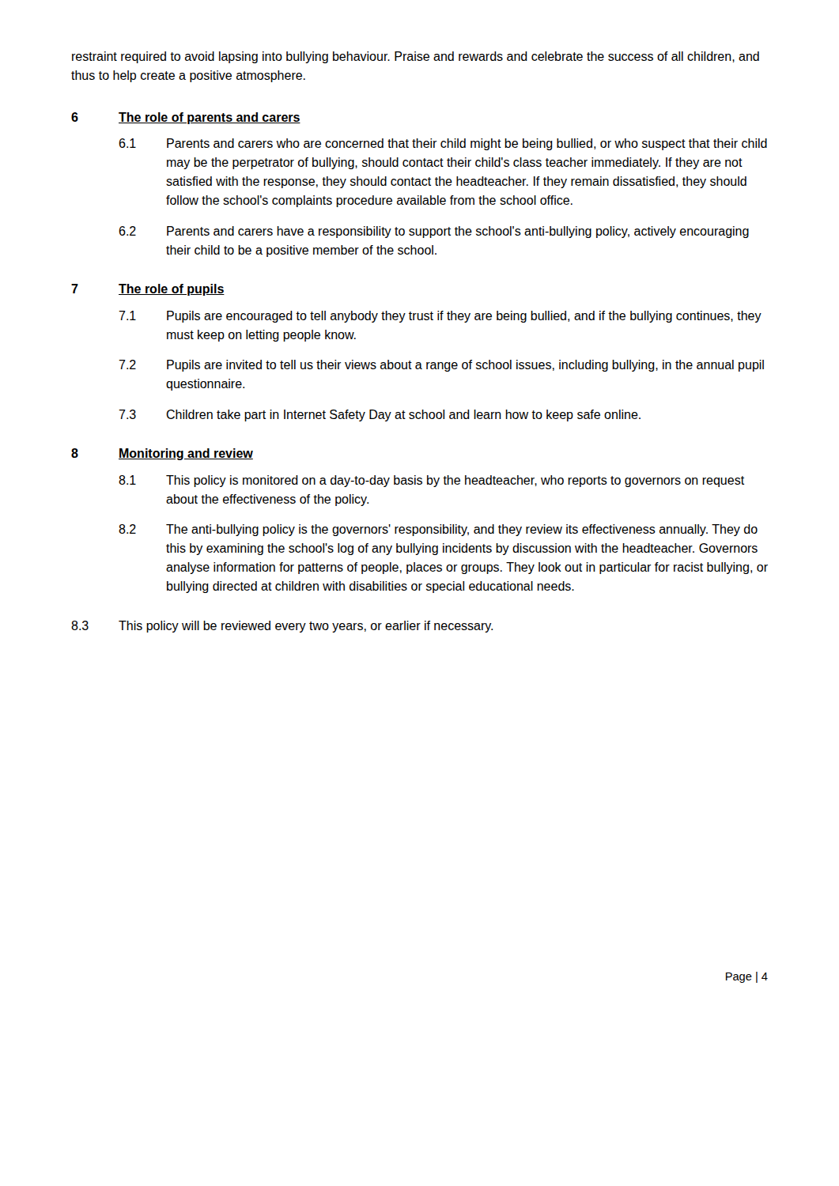restraint required to avoid lapsing into bullying behaviour. Praise and rewards and celebrate the success of all children, and thus to help create a positive atmosphere.
6 The role of parents and carers
6.1 Parents and carers who are concerned that their child might be being bullied, or who suspect that their child may be the perpetrator of bullying, should contact their child's class teacher immediately. If they are not satisfied with the response, they should contact the headteacher. If they remain dissatisfied, they should follow the school's complaints procedure available from the school office.
6.2 Parents and carers have a responsibility to support the school's anti-bullying policy, actively encouraging their child to be a positive member of the school.
7 The role of pupils
7.1 Pupils are encouraged to tell anybody they trust if they are being bullied, and if the bullying continues, they must keep on letting people know.
7.2 Pupils are invited to tell us their views about a range of school issues, including bullying, in the annual pupil questionnaire.
7.3 Children take part in Internet Safety Day at school and learn how to keep safe online.
8 Monitoring and review
8.1 This policy is monitored on a day-to-day basis by the headteacher, who reports to governors on request about the effectiveness of the policy.
8.2 The anti-bullying policy is the governors' responsibility, and they review its effectiveness annually. They do this by examining the school's log of any bullying incidents by discussion with the headteacher. Governors analyse information for patterns of people, places or groups. They look out in particular for racist bullying, or bullying directed at children with disabilities or special educational needs.
8.3 This policy will be reviewed every two years, or earlier if necessary.
Page | 4